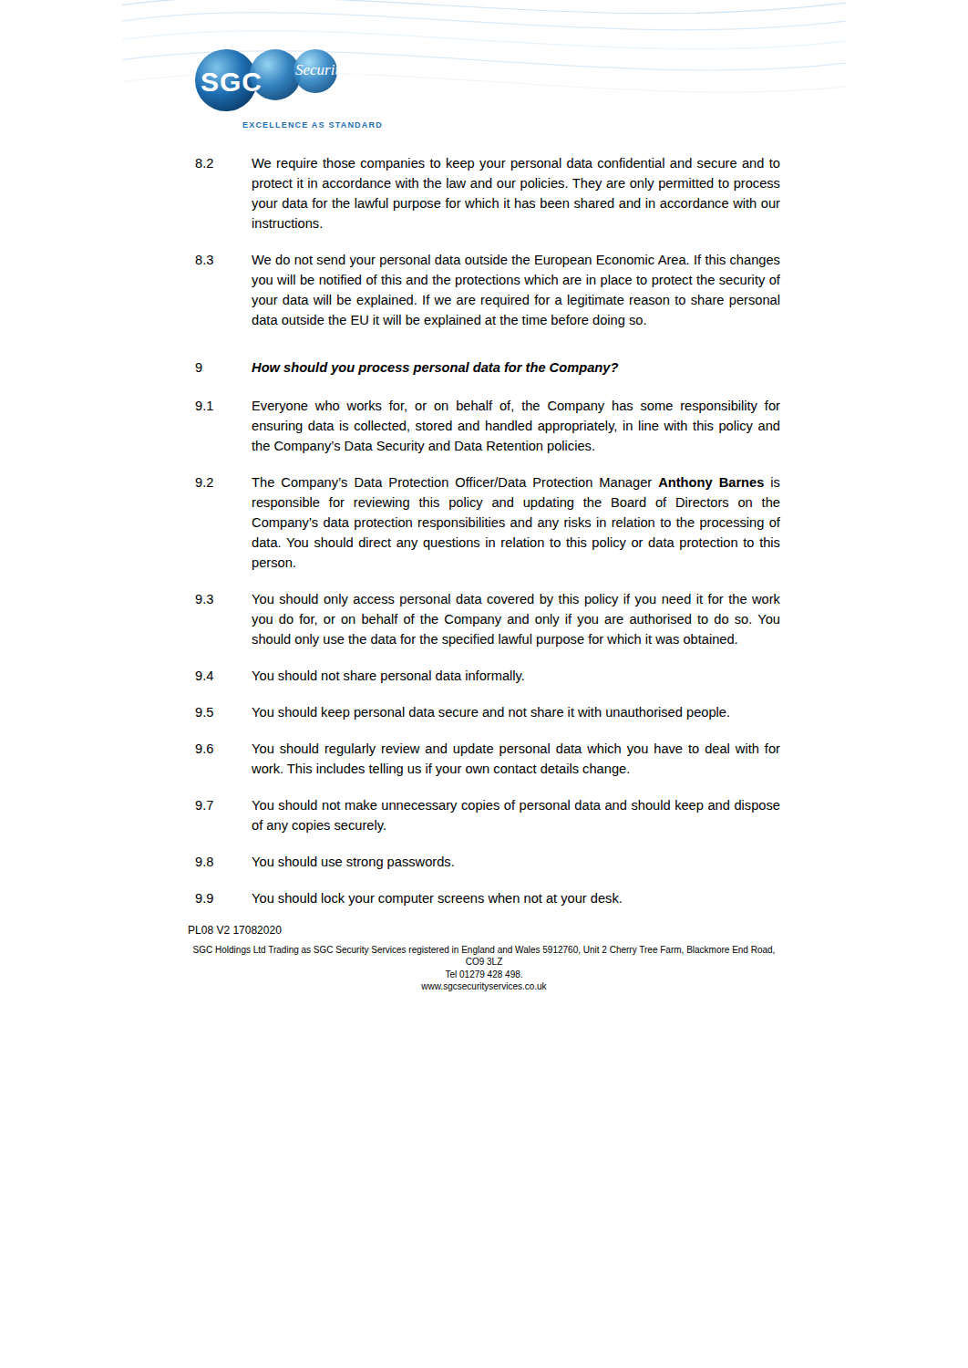SGC Security services EXCELLENCE AS STANDARD
8.2
We require those companies to keep your personal data confidential and secure and to protect it in accordance with the law and our policies. They are only permitted to process your data for the lawful purpose for which it has been shared and in accordance with our instructions.
8.3
We do not send your personal data outside the European Economic Area. If this changes you will be notified of this and the protections which are in place to protect the security of your data will be explained. If we are required for a legitimate reason to share personal data outside the EU it will be explained at the time before doing so.
9 How should you process personal data for the Company?
9.1
Everyone who works for, or on behalf of, the Company has some responsibility for ensuring data is collected, stored and handled appropriately, in line with this policy and the Company’s Data Security and Data Retention policies.
9.2
The Company’s Data Protection Officer/Data Protection Manager Anthony Barnes is responsible for reviewing this policy and updating the Board of Directors on the Company’s data protection responsibilities and any risks in relation to the processing of data. You should direct any questions in relation to this policy or data protection to this person.
9.3
You should only access personal data covered by this policy if you need it for the work you do for, or on behalf of the Company and only if you are authorised to do so. You should only use the data for the specified lawful purpose for which it was obtained.
9.4
You should not share personal data informally.
9.5
You should keep personal data secure and not share it with unauthorised people.
9.6
You should regularly review and update personal data which you have to deal with for work. This includes telling us if your own contact details change.
9.7
You should not make unnecessary copies of personal data and should keep and dispose of any copies securely.
9.8
You should use strong passwords.
9.9
You should lock your computer screens when not at your desk.
PL08 V2 17082020
SGC Holdings Ltd Trading as SGC Security Services registered in England and Wales 5912760, Unit 2 Cherry Tree Farm, Blackmore End Road, CO9 3LZ
Tel 01279 428 498.
www.sgcsecurityservices.co.uk